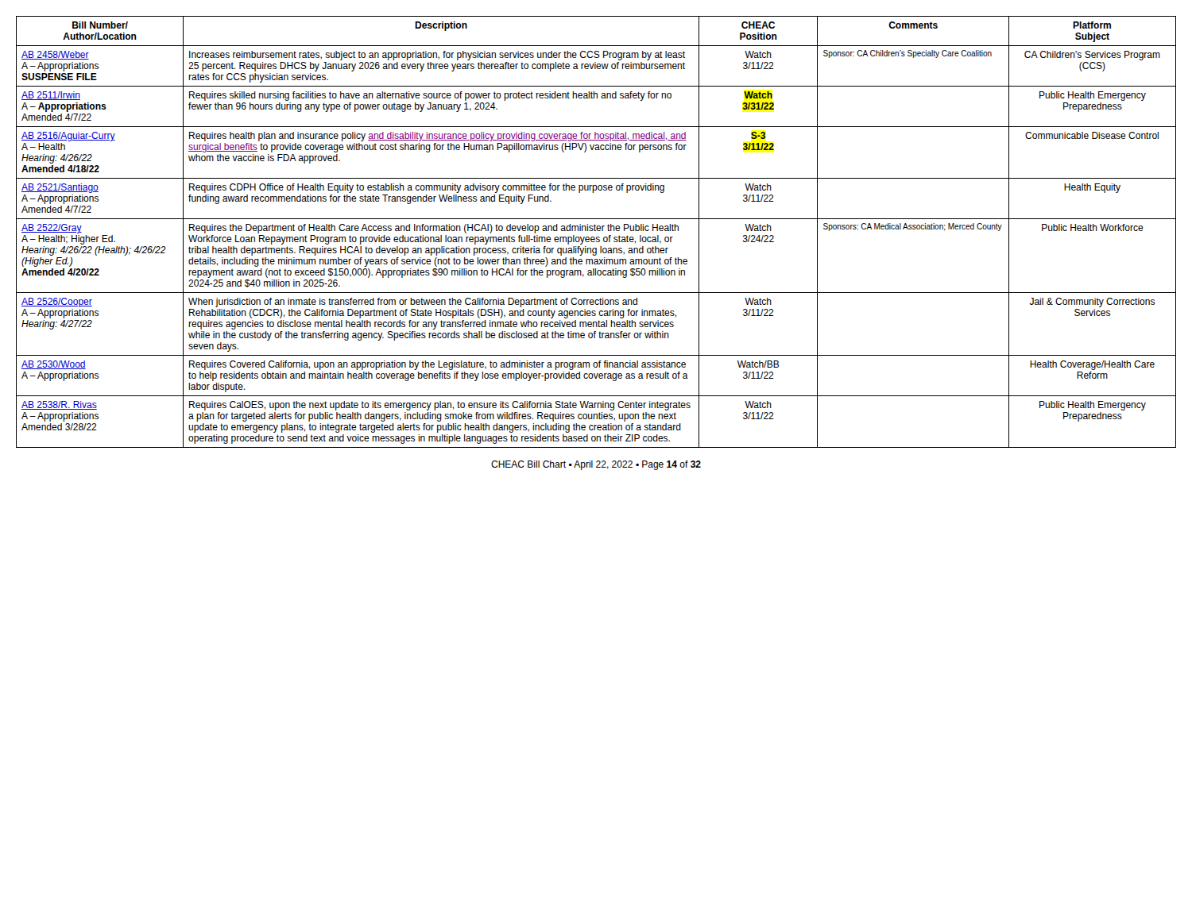| Bill Number/ Author/Location | Description | CHEAC Position | Comments | Platform Subject |
| --- | --- | --- | --- | --- |
| AB 2458/Weber A – Appropriations SUSPENSE FILE | Increases reimbursement rates, subject to an appropriation, for physician services under the CCS Program by at least 25 percent. Requires DHCS by January 2026 and every three years thereafter to complete a review of reimbursement rates for CCS physician services. | Watch 3/11/22 | Sponsor: CA Children’s Specialty Care Coalition | CA Children’s Services Program (CCS) |
| AB 2511/Irwin A – Appropriations Amended 4/7/22 | Requires skilled nursing facilities to have an alternative source of power to protect resident health and safety for no fewer than 96 hours during any type of power outage by January 1, 2024. | Watch 3/31/22 | | Public Health Emergency Preparedness |
| AB 2516/Aguiar-Curry A – Health Hearing: 4/26/22 Amended 4/18/22 | Requires health plan and insurance policy and disability insurance policy providing coverage for hospital, medical, and surgical benefits to provide coverage without cost sharing for the Human Papillomavirus (HPV) vaccine for persons for whom the vaccine is FDA approved. | S-3 3/11/22 | | Communicable Disease Control |
| AB 2521/Santiago A – Appropriations Amended 4/7/22 | Requires CDPH Office of Health Equity to establish a community advisory committee for the purpose of providing funding award recommendations for the state Transgender Wellness and Equity Fund. | Watch 3/11/22 | | Health Equity |
| AB 2522/Gray A – Health; Higher Ed. Hearing: 4/26/22 (Health); 4/26/22 (Higher Ed.) Amended 4/20/22 | Requires the Department of Health Care Access and Information (HCAI) to develop and administer the Public Health Workforce Loan Repayment Program to provide educational loan repayments full-time employees of state, local, or tribal health departments. Requires HCAI to develop an application process, criteria for qualifying loans, and other details, including the minimum number of years of service (not to be lower than three) and the maximum amount of the repayment award (not to exceed $150,000). Appropriates $90 million to HCAI for the program, allocating $50 million in 2024-25 and $40 million in 2025-26. | Watch 3/24/22 | Sponsors: CA Medical Association; Merced County | Public Health Workforce |
| AB 2526/Cooper A – Appropriations Hearing: 4/27/22 | When jurisdiction of an inmate is transferred from or between the California Department of Corrections and Rehabilitation (CDCR), the California Department of State Hospitals (DSH), and county agencies caring for inmates, requires agencies to disclose mental health records for any transferred inmate who received mental health services while in the custody of the transferring agency. Specifies records shall be disclosed at the time of transfer or within seven days. | Watch 3/11/22 | | Jail & Community Corrections Services |
| AB 2530/Wood A – Appropriations | Requires Covered California, upon an appropriation by the Legislature, to administer a program of financial assistance to help residents obtain and maintain health coverage benefits if they lose employer-provided coverage as a result of a labor dispute. | Watch/BB 3/11/22 | | Health Coverage/Health Care Reform |
| AB 2538/R. Rivas A – Appropriations Amended 3/28/22 | Requires CalOES, upon the next update to its emergency plan, to ensure its California State Warning Center integrates a plan for targeted alerts for public health dangers, including smoke from wildfires. Requires counties, upon the next update to emergency plans, to integrate targeted alerts for public health dangers, including the creation of a standard operating procedure to send text and voice messages in multiple languages to residents based on their ZIP codes. | Watch 3/11/22 | | Public Health Emergency Preparedness |
CHEAC Bill Chart ▪ April 22, 2022 ▪ Page 14 of 32